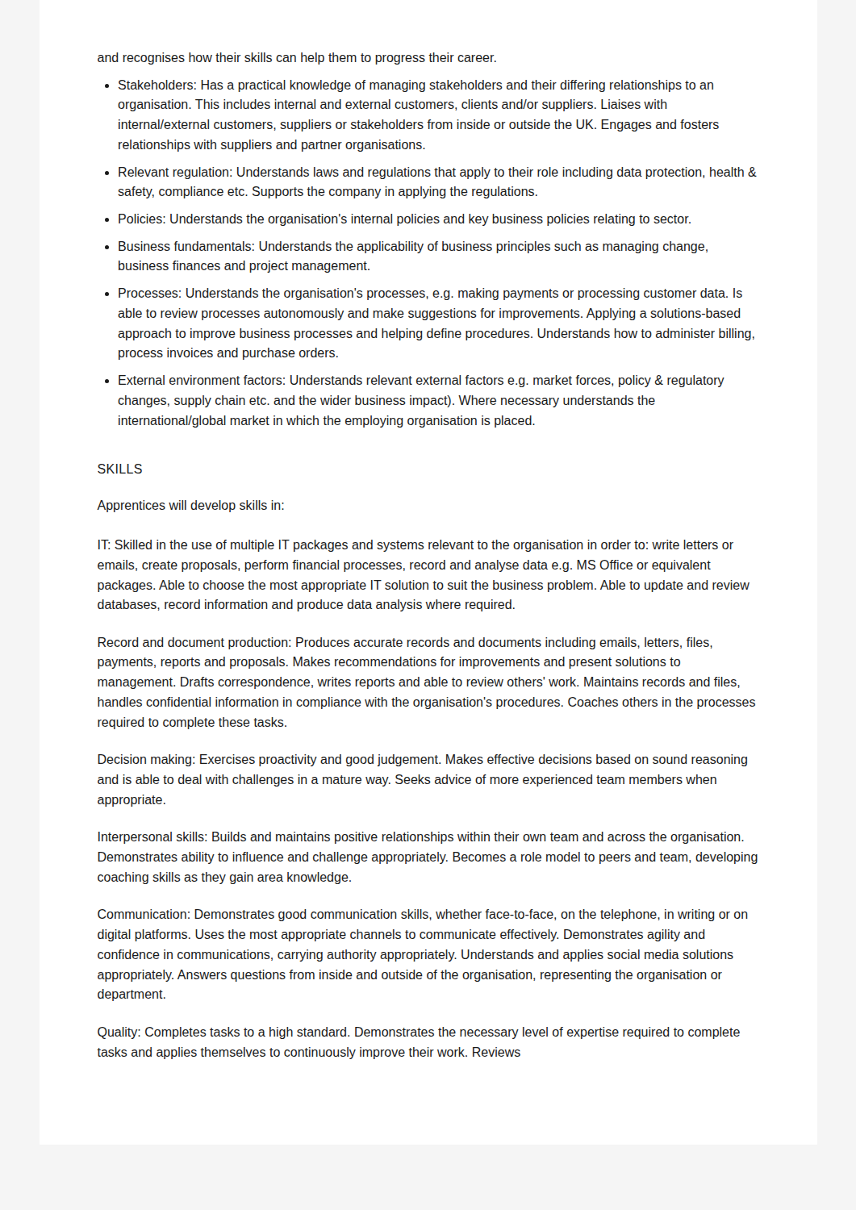and recognises how their skills can help them to progress their career.
Stakeholders: Has a practical knowledge of managing stakeholders and their differing relationships to an organisation. This includes internal and external customers, clients and/or suppliers. Liaises with internal/external customers, suppliers or stakeholders from inside or outside the UK. Engages and fosters relationships with suppliers and partner organisations.
Relevant regulation: Understands laws and regulations that apply to their role including data protection, health & safety, compliance etc. Supports the company in applying the regulations.
Policies: Understands the organisation's internal policies and key business policies relating to sector.
Business fundamentals: Understands the applicability of business principles such as managing change, business finances and project management.
Processes: Understands the organisation's processes, e.g. making payments or processing customer data. Is able to review processes autonomously and make suggestions for improvements. Applying a solutions-based approach to improve business processes and helping define procedures. Understands how to administer billing, process invoices and purchase orders.
External environment factors: Understands relevant external factors e.g. market forces, policy & regulatory changes, supply chain etc. and the wider business impact). Where necessary understands the international/global market in which the employing organisation is placed.
Skills
Apprentices will develop skills in:
IT: Skilled in the use of multiple IT packages and systems relevant to the organisation in order to: write letters or emails, create proposals, perform financial processes, record and analyse data e.g. MS Office or equivalent packages. Able to choose the most appropriate IT solution to suit the business problem. Able to update and review databases, record information and produce data analysis where required.
Record and document production: Produces accurate records and documents including emails, letters, files, payments, reports and proposals. Makes recommendations for improvements and present solutions to management. Drafts correspondence, writes reports and able to review others' work. Maintains records and files, handles confidential information in compliance with the organisation's procedures. Coaches others in the processes required to complete these tasks.
Decision making: Exercises proactivity and good judgement. Makes effective decisions based on sound reasoning and is able to deal with challenges in a mature way. Seeks advice of more experienced team members when appropriate.
Interpersonal skills: Builds and maintains positive relationships within their own team and across the organisation. Demonstrates ability to influence and challenge appropriately. Becomes a role model to peers and team, developing coaching skills as they gain area knowledge.
Communication: Demonstrates good communication skills, whether face-to-face, on the telephone, in writing or on digital platforms. Uses the most appropriate channels to communicate effectively. Demonstrates agility and confidence in communications, carrying authority appropriately. Understands and applies social media solutions appropriately. Answers questions from inside and outside of the organisation, representing the organisation or department.
Quality: Completes tasks to a high standard. Demonstrates the necessary level of expertise required to complete tasks and applies themselves to continuously improve their work. Reviews